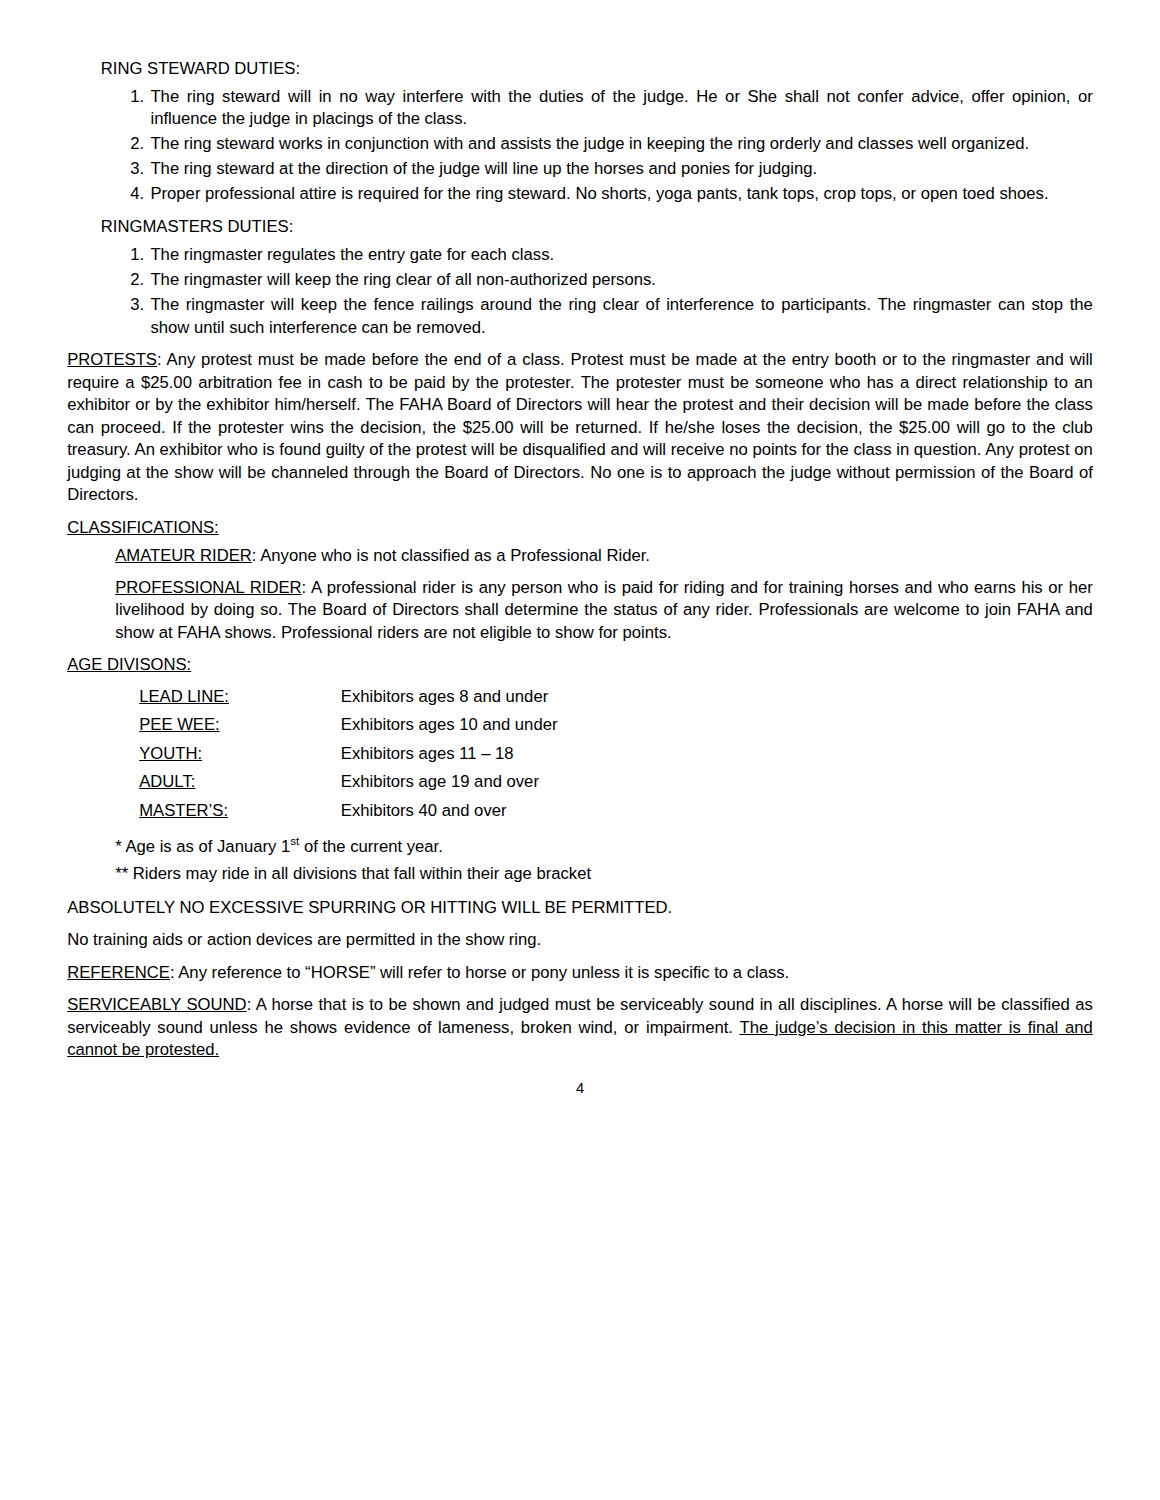RING STEWARD DUTIES:
The ring steward will in no way interfere with the duties of the judge. He or She shall not confer advice, offer opinion, or influence the judge in placings of the class.
The ring steward works in conjunction with and assists the judge in keeping the ring orderly and classes well organized.
The ring steward at the direction of the judge will line up the horses and ponies for judging.
Proper professional attire is required for the ring steward. No shorts, yoga pants, tank tops, crop tops, or open toed shoes.
RINGMASTERS DUTIES:
The ringmaster regulates the entry gate for each class.
The ringmaster will keep the ring clear of all non-authorized persons.
The ringmaster will keep the fence railings around the ring clear of interference to participants. The ringmaster can stop the show until such interference can be removed.
PROTESTS: Any protest must be made before the end of a class. Protest must be made at the entry booth or to the ringmaster and will require a $25.00 arbitration fee in cash to be paid by the protester. The protester must be someone who has a direct relationship to an exhibitor or by the exhibitor him/herself. The FAHA Board of Directors will hear the protest and their decision will be made before the class can proceed. If the protester wins the decision, the $25.00 will be returned. If he/she loses the decision, the $25.00 will go to the club treasury. An exhibitor who is found guilty of the protest will be disqualified and will receive no points for the class in question. Any protest on judging at the show will be channeled through the Board of Directors. No one is to approach the judge without permission of the Board of Directors.
CLASSIFICATIONS:
AMATEUR RIDER: Anyone who is not classified as a Professional Rider.
PROFESSIONAL RIDER: A professional rider is any person who is paid for riding and for training horses and who earns his or her livelihood by doing so. The Board of Directors shall determine the status of any rider. Professionals are welcome to join FAHA and show at FAHA shows. Professional riders are not eligible to show for points.
AGE DIVISONS:
| LEAD LINE: | Exhibitors ages 8 and under |
| PEE WEE: | Exhibitors ages 10 and under |
| YOUTH: | Exhibitors ages 11 – 18 |
| ADULT: | Exhibitors age 19 and over |
| MASTER’S: | Exhibitors 40 and over |
* Age is as of January 1st of the current year.
** Riders may ride in all divisions that fall within their age bracket
ABSOLUTELY NO EXCESSIVE SPURRING OR HITTING WILL BE PERMITTED.
No training aids or action devices are permitted in the show ring.
REFERENCE: Any reference to “HORSE” will refer to horse or pony unless it is specific to a class.
SERVICEABLY SOUND: A horse that is to be shown and judged must be serviceably sound in all disciplines. A horse will be classified as serviceably sound unless he shows evidence of lameness, broken wind, or impairment. The judge’s decision in this matter is final and cannot be protested.
4